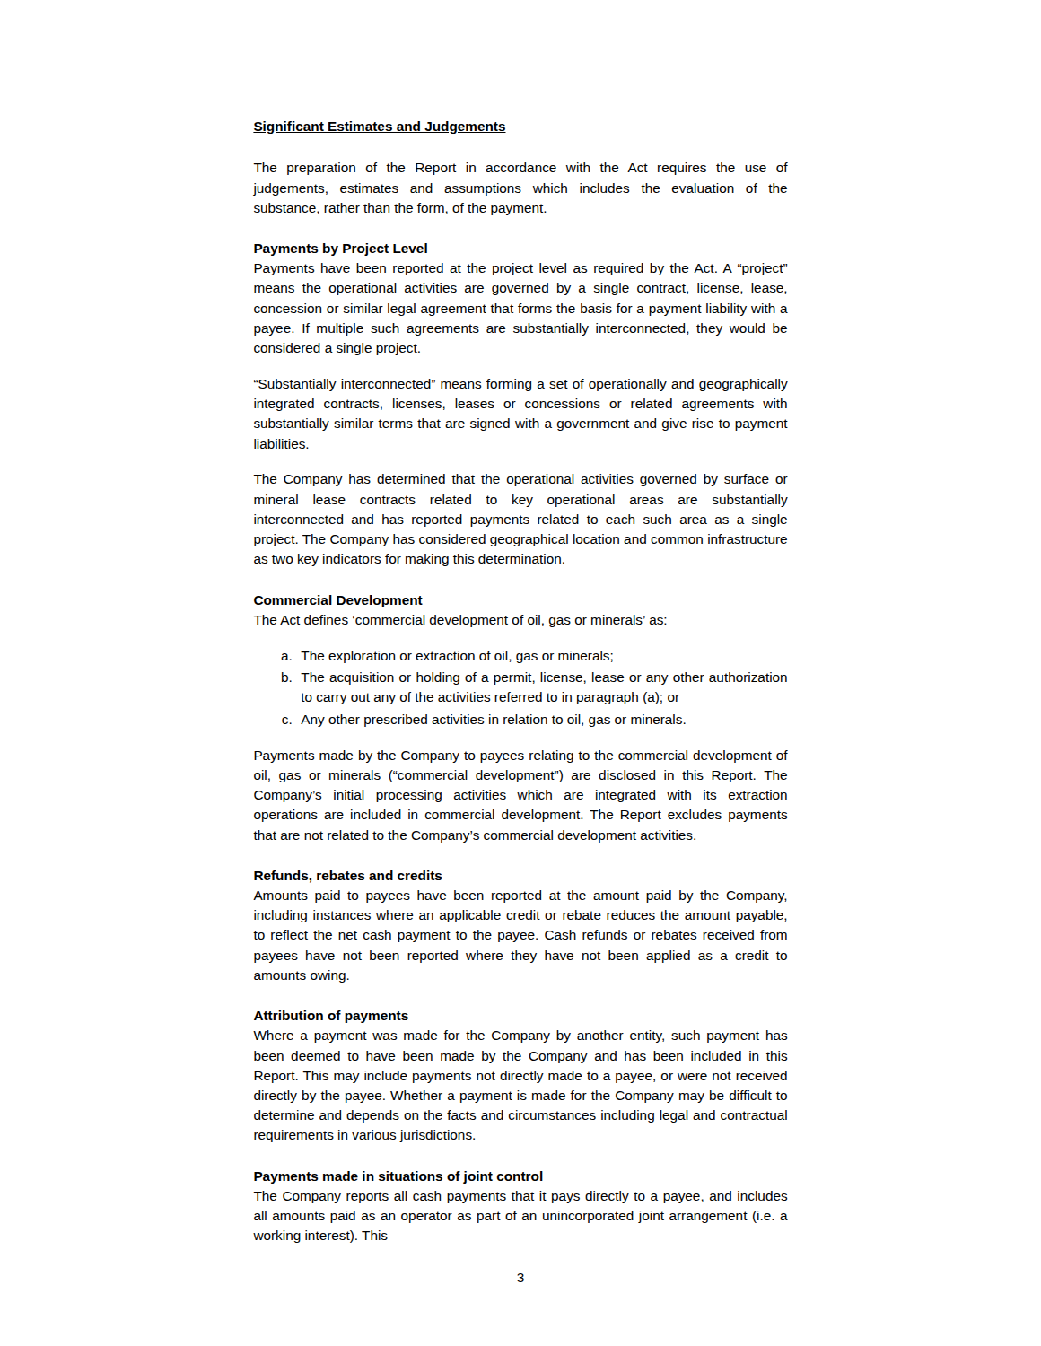Significant Estimates and Judgements
The preparation of the Report in accordance with the Act requires the use of judgements, estimates and assumptions which includes the evaluation of the substance, rather than the form, of the payment.
Payments by Project Level
Payments have been reported at the project level as required by the Act. A “project” means the operational activities are governed by a single contract, license, lease, concession or similar legal agreement that forms the basis for a payment liability with a payee. If multiple such agreements are substantially interconnected, they would be considered a single project.
“Substantially interconnected” means forming a set of operationally and geographically integrated contracts, licenses, leases or concessions or related agreements with substantially similar terms that are signed with a government and give rise to payment liabilities.
The Company has determined that the operational activities governed by surface or mineral lease contracts related to key operational areas are substantially interconnected and has reported payments related to each such area as a single project. The Company has considered geographical location and common infrastructure as two key indicators for making this determination.
Commercial Development
The Act defines ‘commercial development of oil, gas or minerals’ as:
The exploration or extraction of oil, gas or minerals;
The acquisition or holding of a permit, license, lease or any other authorization to carry out any of the activities referred to in paragraph (a); or
Any other prescribed activities in relation to oil, gas or minerals.
Payments made by the Company to payees relating to the commercial development of oil, gas or minerals (“commercial development”) are disclosed in this Report. The Company’s initial processing activities which are integrated with its extraction operations are included in commercial development. The Report excludes payments that are not related to the Company’s commercial development activities.
Refunds, rebates and credits
Amounts paid to payees have been reported at the amount paid by the Company, including instances where an applicable credit or rebate reduces the amount payable, to reflect the net cash payment to the payee. Cash refunds or rebates received from payees have not been reported where they have not been applied as a credit to amounts owing.
Attribution of payments
Where a payment was made for the Company by another entity, such payment has been deemed to have been made by the Company and has been included in this Report. This may include payments not directly made to a payee, or were not received directly by the payee. Whether a payment is made for the Company may be difficult to determine and depends on the facts and circumstances including legal and contractual requirements in various jurisdictions.
Payments made in situations of joint control
The Company reports all cash payments that it pays directly to a payee, and includes all amounts paid as an operator as part of an unincorporated joint arrangement (i.e. a working interest). This
3